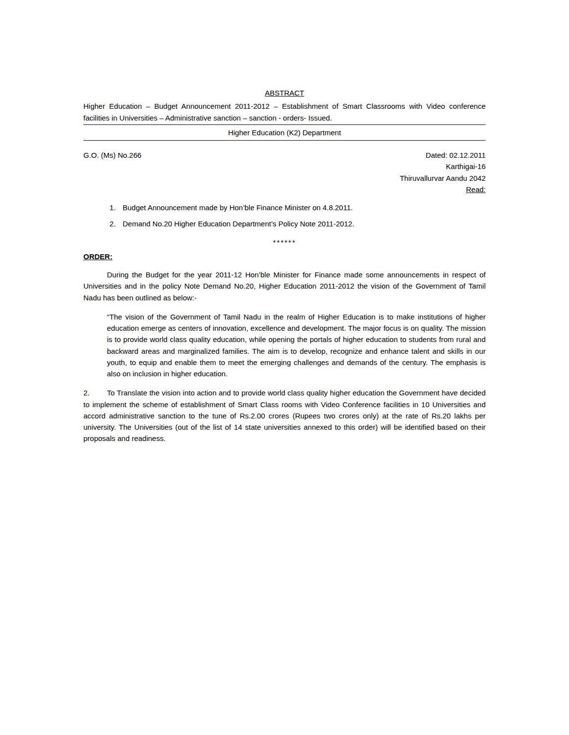ABSTRACT
Higher Education – Budget Announcement 2011-2012 – Establishment of Smart Classrooms with Video conference facilities in Universities – Administrative sanction – sanction - orders- Issued.
Higher Education (K2) Department
G.O. (Ms) No.266
Dated: 02.12.2011
Karthigai-16
Thiruvallurvar Aandu 2042
Read:
Budget Announcement made by Hon’ble Finance Minister on 4.8.2011.
Demand No.20 Higher Education Department’s Policy Note 2011-2012.
******
ORDER:
During the Budget for the year 2011-12 Hon’ble Minister for Finance made some announcements in respect of Universities and in the policy Note Demand No.20, Higher Education 2011-2012 the vision of the Government of Tamil Nadu has been outlined as below:-
“The vision of the Government of Tamil Nadu in the realm of Higher Education is to make institutions of higher education emerge as centers of innovation, excellence and development. The major focus is on quality. The mission is to provide world class quality education, while opening the portals of higher education to students from rural and backward areas and marginalized families. The aim is to develop, recognize and enhance talent and skills in our youth, to equip and enable them to meet the emerging challenges and demands of the century. The emphasis is also on inclusion in higher education.
2. To Translate the vision into action and to provide world class quality higher education the Government have decided to implement the scheme of establishment of Smart Class rooms with Video Conference facilities in 10 Universities and accord administrative sanction to the tune of Rs.2.00 crores (Rupees two crores only) at the rate of Rs.20 lakhs per university. The Universities (out of the list of 14 state universities annexed to this order) will be identified based on their proposals and readiness.